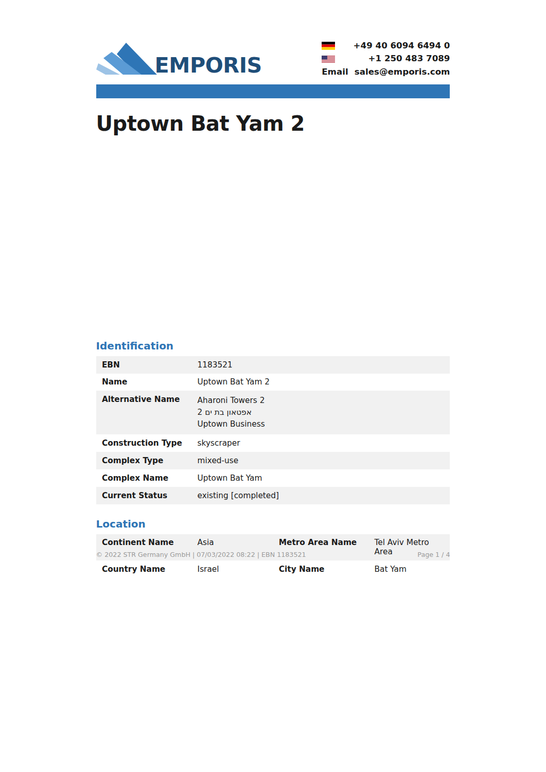EMPORIS
| | +49 40 6094 6494 0 |
| | +1 250 483 7089 |
| Email | sales@emporis.com |
Uptown Bat Yam 2
Identification
| EBN | 1183521 |
| Name | Uptown Bat Yam 2 |
| Alternative Name | Aharoni Towers 2 אפטאון בת ים 2 Uptown Business |
| Construction Type | skyscraper |
| Complex Type | mixed-use |
| Complex Name | Uptown Bat Yam |
| Current Status | existing [completed] |
Location
| Continent Name | Asia | Metro Area Name | Tel Aviv Metro Area |
| Country Name | Israel | City Name | Bat Yam |
© 2022 STR Germany GmbH | 07/03/2022 08:22 | EBN 1183521 Page 1 / 4